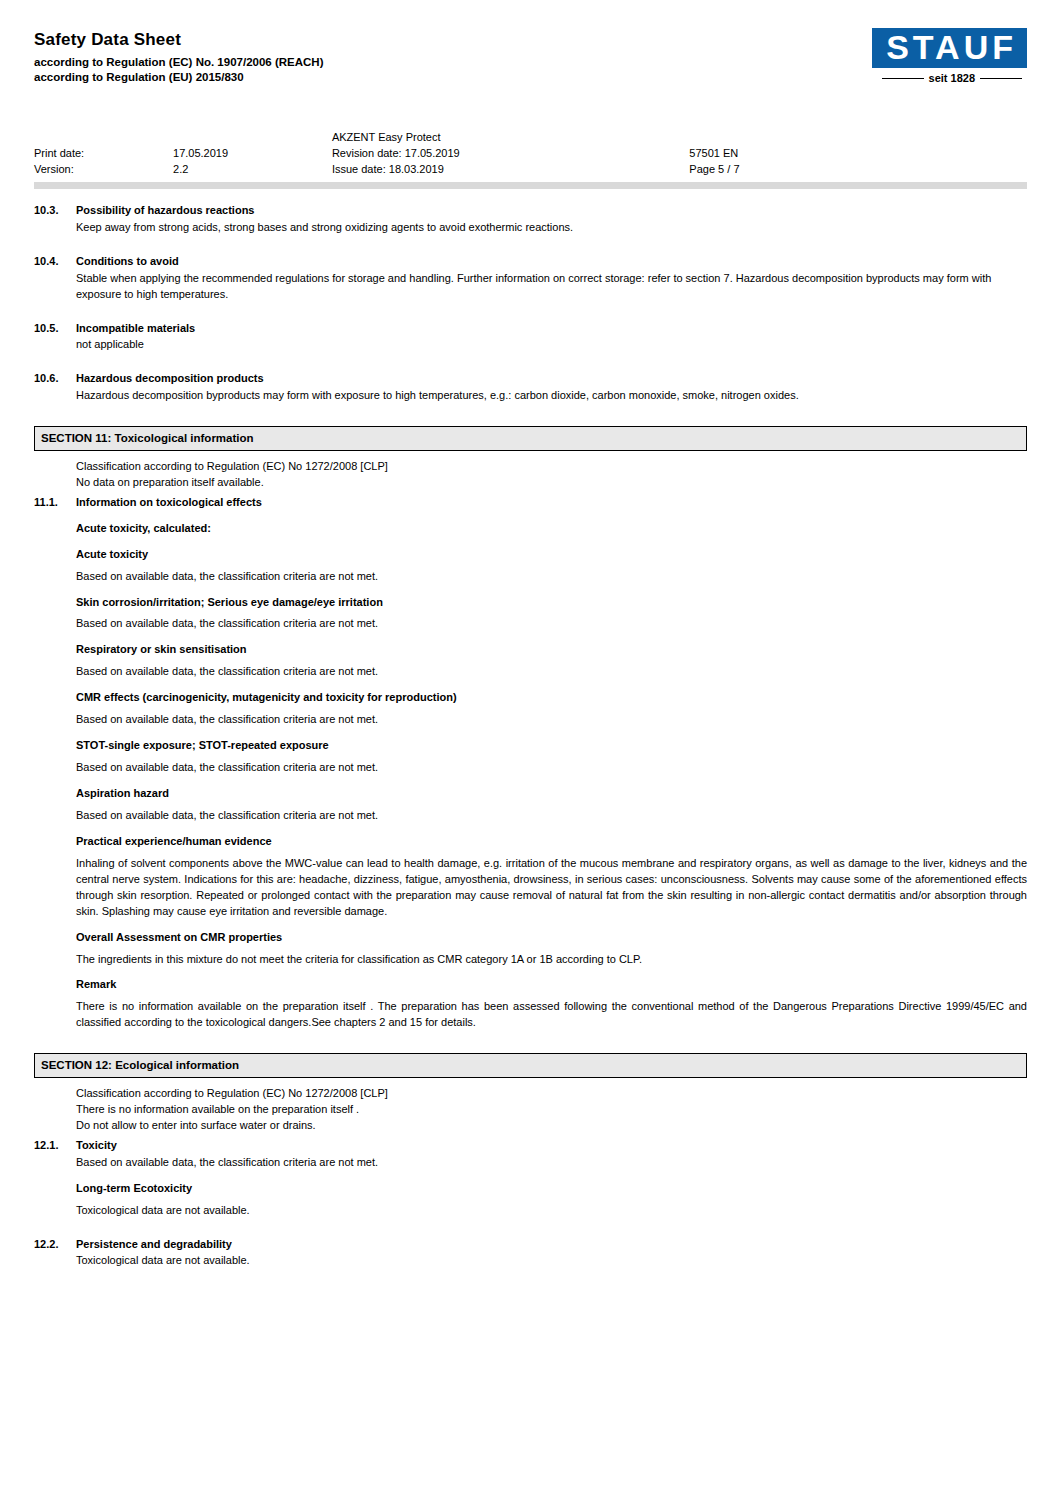Safety Data Sheet
according to Regulation (EC) No. 1907/2006 (REACH)
according to Regulation (EU) 2015/830
STAUF
seit 1828
| | | AKZENT Easy Protect | | |
| Print date: | 17.05.2019 | Revision date: 17.05.2019 | 57501 EN | |
| Version: | 2.2 | Issue date: 18.03.2019 | Page 5 / 7 | |
10.3.
Possibility of hazardous reactions
Keep away from strong acids, strong bases and strong oxidizing agents to avoid exothermic reactions.
10.4.
Conditions to avoid
Stable when applying the recommended regulations for storage and handling. Further information on correct storage: refer to section 7. Hazardous decomposition byproducts may form with exposure to high temperatures.
10.5.
Incompatible materials
not applicable
10.6.
Hazardous decomposition products
Hazardous decomposition byproducts may form with exposure to high temperatures, e.g.: carbon dioxide, carbon monoxide, smoke, nitrogen oxides.
SECTION 11: Toxicological information
Classification according to Regulation (EC) No 1272/2008 [CLP]
No data on preparation itself available.
11.1.
Information on toxicological effects
Acute toxicity, calculated:
Acute toxicity
Based on available data, the classification criteria are not met.
Skin corrosion/irritation; Serious eye damage/eye irritation
Based on available data, the classification criteria are not met.
Respiratory or skin sensitisation
Based on available data, the classification criteria are not met.
CMR effects (carcinogenicity, mutagenicity and toxicity for reproduction)
Based on available data, the classification criteria are not met.
STOT-single exposure; STOT-repeated exposure
Based on available data, the classification criteria are not met.
Aspiration hazard
Based on available data, the classification criteria are not met.
Practical experience/human evidence
Inhaling of solvent components above the MWC-value can lead to health damage, e.g. irritation of the mucous membrane and respiratory organs, as well as damage to the liver, kidneys and the central nerve system. Indications for this are: headache, dizziness, fatigue, amyosthenia, drowsiness, in serious cases: unconsciousness. Solvents may cause some of the aforementioned effects through skin resorption. Repeated or prolonged contact with the preparation may cause removal of natural fat from the skin resulting in non-allergic contact dermatitis and/or absorption through skin. Splashing may cause eye irritation and reversible damage.
Overall Assessment on CMR properties
The ingredients in this mixture do not meet the criteria for classification as CMR category 1A or 1B according to CLP.
Remark
There is no information available on the preparation itself . The preparation has been assessed following the conventional method of the Dangerous Preparations Directive 1999/45/EC and classified according to the toxicological dangers.See chapters 2 and 15 for details.
SECTION 12: Ecological information
Classification according to Regulation (EC) No 1272/2008 [CLP]
There is no information available on the preparation itself .
Do not allow to enter into surface water or drains.
12.1.
Toxicity
Based on available data, the classification criteria are not met.
Long-term Ecotoxicity
Toxicological data are not available.
12.2.
Persistence and degradability
Toxicological data are not available.